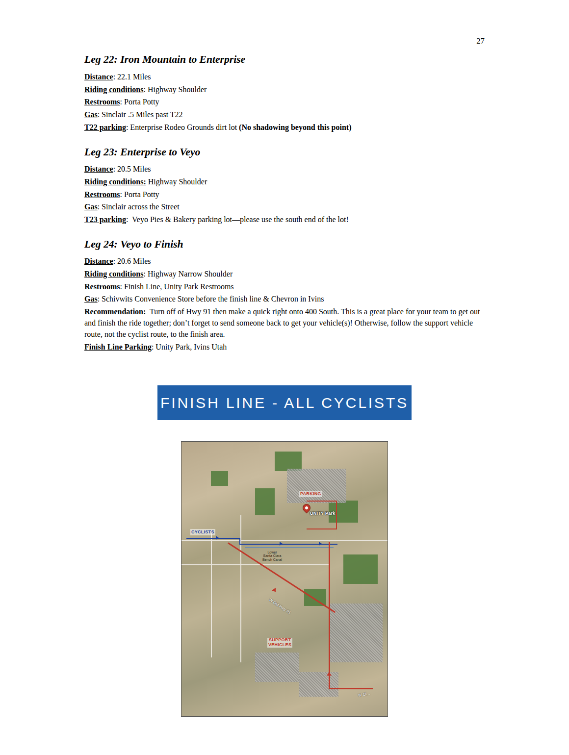27
Leg 22: Iron Mountain to Enterprise
Distance: 22.1 Miles
Riding conditions: Highway Shoulder
Restrooms: Porta Potty
Gas: Sinclair .5 Miles past T22
T22 parking: Enterprise Rodeo Grounds dirt lot (No shadowing beyond this point)
Leg 23: Enterprise to Veyo
Distance: 20.5 Miles
Riding conditions: Highway Shoulder
Restrooms: Porta Potty
Gas: Sinclair across the Street
T23 parking: Veyo Pies & Bakery parking lot—please use the south end of the lot!
Leg 24: Veyo to Finish
Distance: 20.6 Miles
Riding conditions: Highway Narrow Shoulder
Restrooms: Finish Line, Unity Park Restrooms
Gas: Schivwits Convenience Store before the finish line & Chevron in Ivins
Recommendation: Turn off of Hwy 91 then make a quick right onto 400 South. This is a great place for your team to get out and finish the ride together; don’t forget to send someone back to get your vehicle(s)! Otherwise, follow the support vehicle route, not the cyclist route, to the finish area.
Finish Line Parking: Unity Park, Ivins Utah
FINISH LINE - ALL CYCLISTS
Lower
Santa Clara
Bench Canal
PARKING
CYCLISTS
SUPPORT
VEHICLES
UNITY Park
W Old Hwy 91
W Ol...